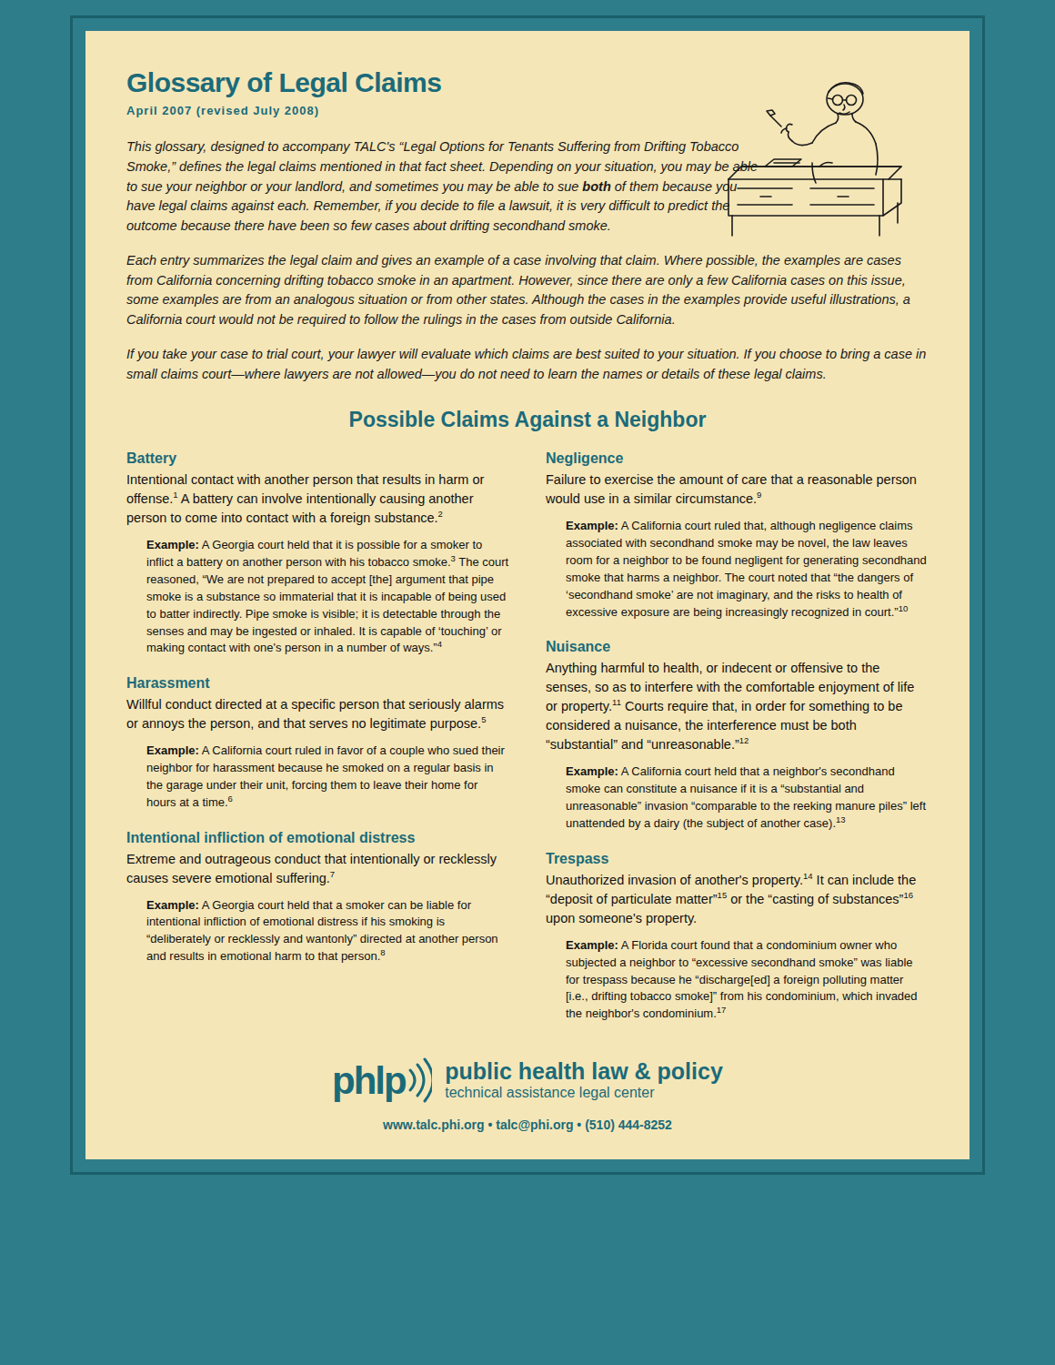Glossary of Legal Claims
April 2007 (revised July 2008)
This glossary, designed to accompany TALC's “Legal Options for Tenants Suffering from Drifting Tobacco Smoke,” defines the legal claims mentioned in that fact sheet. Depending on your situation, you may be able to sue your neighbor or your landlord, and sometimes you may be able to sue both of them because you have legal claims against each. Remember, if you decide to file a lawsuit, it is very difficult to predict the outcome because there have been so few cases about drifting secondhand smoke.
Each entry summarizes the legal claim and gives an example of a case involving that claim. Where possible, the examples are cases from California concerning drifting tobacco smoke in an apartment. However, since there are only a few California cases on this issue, some examples are from an analogous situation or from other states. Although the cases in the examples provide useful illustrations, a California court would not be required to follow the rulings in the cases from outside California.
If you take your case to trial court, your lawyer will evaluate which claims are best suited to your situation. If you choose to bring a case in small claims court—where lawyers are not allowed—you do not need to learn the names or details of these legal claims.
Possible Claims Against a Neighbor
Battery
Intentional contact with another person that results in harm or offense.1 A battery can involve intentionally causing another person to come into contact with a foreign substance.2
Example: A Georgia court held that it is possible for a smoker to inflict a battery on another person with his tobacco smoke.3 The court reasoned, “We are not prepared to accept [the] argument that pipe smoke is a substance so immaterial that it is incapable of being used to batter indirectly. Pipe smoke is visible; it is detectable through the senses and may be ingested or inhaled. It is capable of ‘touching’ or making contact with one's person in a number of ways.”4
Harassment
Willful conduct directed at a specific person that seriously alarms or annoys the person, and that serves no legitimate purpose.5
Example: A California court ruled in favor of a couple who sued their neighbor for harassment because he smoked on a regular basis in the garage under their unit, forcing them to leave their home for hours at a time.6
Intentional infliction of emotional distress
Extreme and outrageous conduct that intentionally or recklessly causes severe emotional suffering.7
Example: A Georgia court held that a smoker can be liable for intentional infliction of emotional distress if his smoking is “deliberately or recklessly and wantonly” directed at another person and results in emotional harm to that person.8
Negligence
Failure to exercise the amount of care that a reasonable person would use in a similar circumstance.9
Example: A California court ruled that, although negligence claims associated with secondhand smoke may be novel, the law leaves room for a neighbor to be found negligent for generating secondhand smoke that harms a neighbor. The court noted that “the dangers of ‘secondhand smoke’ are not imaginary, and the risks to health of excessive exposure are being increasingly recognized in court.”10
Nuisance
Anything harmful to health, or indecent or offensive to the senses, so as to interfere with the comfortable enjoyment of life or property.11 Courts require that, in order for something to be considered a nuisance, the interference must be both “substantial” and “unreasonable.”12
Example: A California court held that a neighbor's secondhand smoke can constitute a nuisance if it is a “substantial and unreasonable” invasion “comparable to the reeking manure piles” left unattended by a dairy (the subject of another case).13
Trespass
Unauthorized invasion of another's property.14 It can include the “deposit of particulate matter”15 or the “casting of substances”16 upon someone's property.
Example: A Florida court found that a condominium owner who subjected a neighbor to “excessive secondhand smoke” was liable for trespass because he “discharge[ed] a foreign polluting matter [i.e., drifting tobacco smoke]” from his condominium, which invaded the neighbor's condominium.17
phlp
public health law & policy
technical assistance legal center
www.talc.phi.org • talc@phi.org • (510) 444-8252